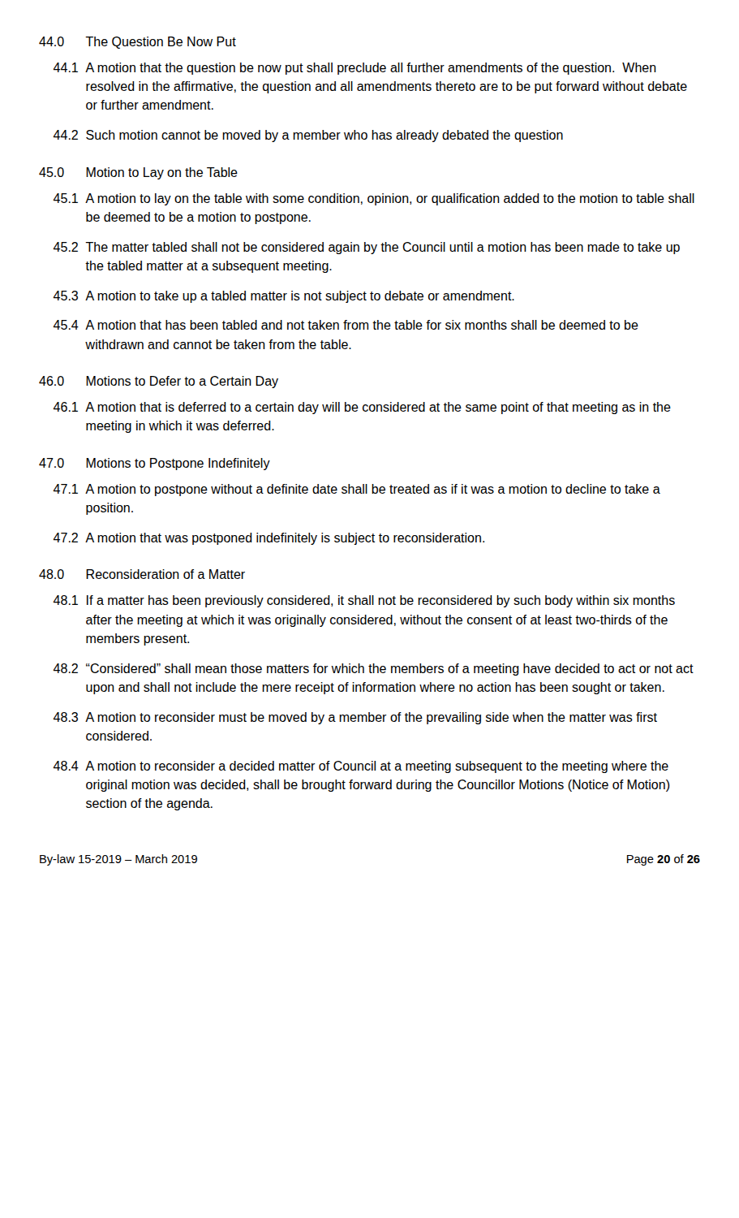44.0 The Question Be Now Put
44.1 A motion that the question be now put shall preclude all further amendments of the question. When resolved in the affirmative, the question and all amendments thereto are to be put forward without debate or further amendment.
44.2 Such motion cannot be moved by a member who has already debated the question
45.0 Motion to Lay on the Table
45.1 A motion to lay on the table with some condition, opinion, or qualification added to the motion to table shall be deemed to be a motion to postpone.
45.2 The matter tabled shall not be considered again by the Council until a motion has been made to take up the tabled matter at a subsequent meeting.
45.3 A motion to take up a tabled matter is not subject to debate or amendment.
45.4 A motion that has been tabled and not taken from the table for six months shall be deemed to be withdrawn and cannot be taken from the table.
46.0 Motions to Defer to a Certain Day
46.1 A motion that is deferred to a certain day will be considered at the same point of that meeting as in the meeting in which it was deferred.
47.0 Motions to Postpone Indefinitely
47.1 A motion to postpone without a definite date shall be treated as if it was a motion to decline to take a position.
47.2 A motion that was postponed indefinitely is subject to reconsideration.
48.0 Reconsideration of a Matter
48.1 If a matter has been previously considered, it shall not be reconsidered by such body within six months after the meeting at which it was originally considered, without the consent of at least two-thirds of the members present.
48.2“Considered” shall mean those matters for which the members of a meeting have decided to act or not act upon and shall not include the mere receipt of information where no action has been sought or taken.
48.3 A motion to reconsider must be moved by a member of the prevailing side when the matter was first considered.
48.4 A motion to reconsider a decided matter of Council at a meeting subsequent to the meeting where the original motion was decided, shall be brought forward during the Councillor Motions (Notice of Motion) section of the agenda.
By-law 15-2019 – March 2019 Page 20 of 26